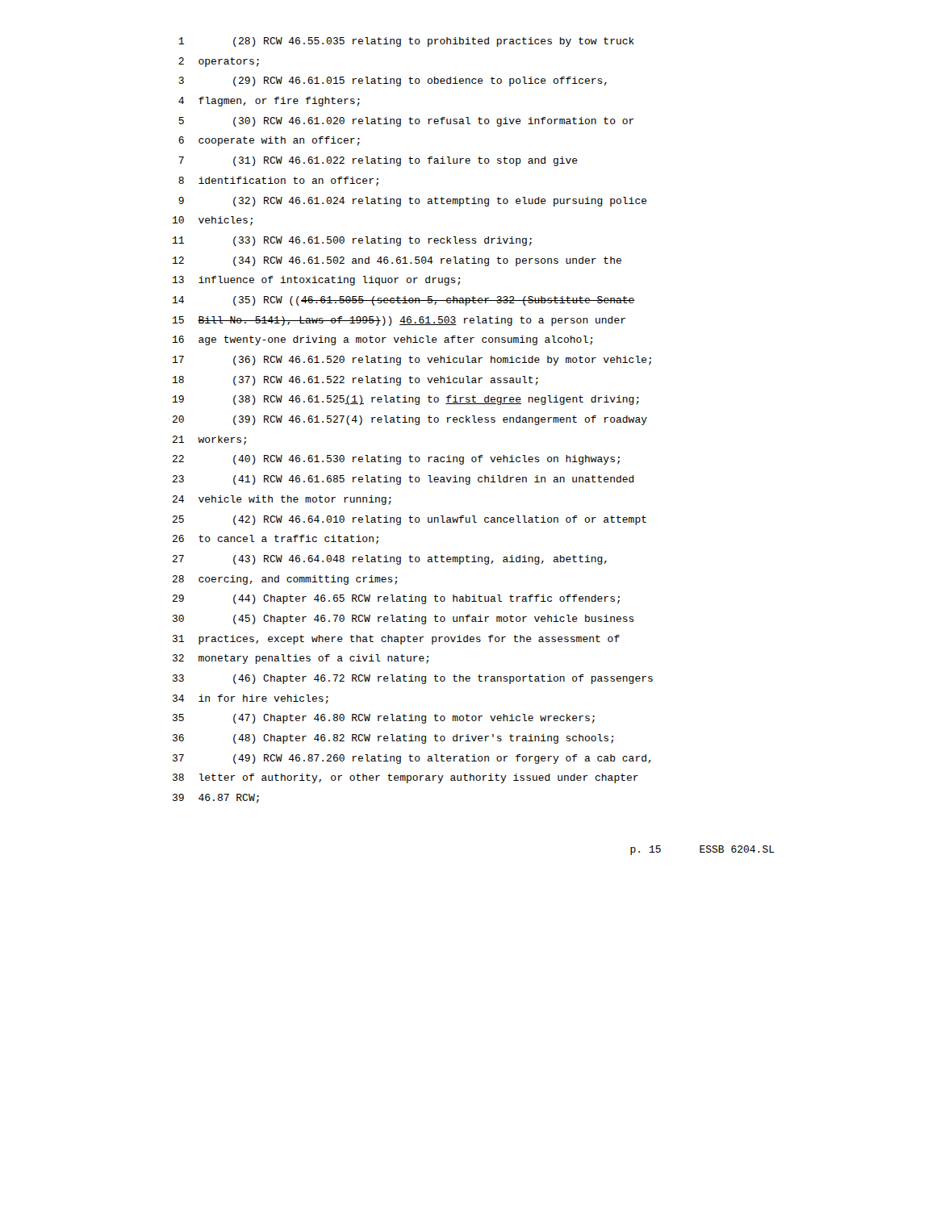(28) RCW 46.55.035 relating to prohibited practices by tow truck
operators;
(29) RCW 46.61.015 relating to obedience to police officers,
flagmen, or fire fighters;
(30) RCW 46.61.020 relating to refusal to give information to or
cooperate with an officer;
(31) RCW 46.61.022 relating to failure to stop and give
identification to an officer;
(32) RCW 46.61.024 relating to attempting to elude pursuing police
vehicles;
(33) RCW 46.61.500 relating to reckless driving;
(34) RCW 46.61.502 and 46.61.504 relating to persons under the
influence of intoxicating liquor or drugs;
(35) RCW ((46.61.5055 (section 5, chapter 332 (Substitute Senate
Bill No. 5141), Laws of 1995))) 46.61.503 relating to a person under
age twenty-one driving a motor vehicle after consuming alcohol;
(36) RCW 46.61.520 relating to vehicular homicide by motor vehicle;
(37) RCW 46.61.522 relating to vehicular assault;
(38) RCW 46.61.525(1) relating to first degree negligent driving;
(39) RCW 46.61.527(4) relating to reckless endangerment of roadway
workers;
(40) RCW 46.61.530 relating to racing of vehicles on highways;
(41) RCW 46.61.685 relating to leaving children in an unattended
vehicle with the motor running;
(42) RCW 46.64.010 relating to unlawful cancellation of or attempt
to cancel a traffic citation;
(43) RCW 46.64.048 relating to attempting, aiding, abetting,
coercing, and committing crimes;
(44) Chapter 46.65 RCW relating to habitual traffic offenders;
(45) Chapter 46.70 RCW relating to unfair motor vehicle business
practices, except where that chapter provides for the assessment of
monetary penalties of a civil nature;
(46) Chapter 46.72 RCW relating to the transportation of passengers
in for hire vehicles;
(47) Chapter 46.80 RCW relating to motor vehicle wreckers;
(48) Chapter 46.82 RCW relating to driver's training schools;
(49) RCW 46.87.260 relating to alteration or forgery of a cab card,
letter of authority, or other temporary authority issued under chapter
46.87 RCW;
p. 15 ESSB 6204.SL